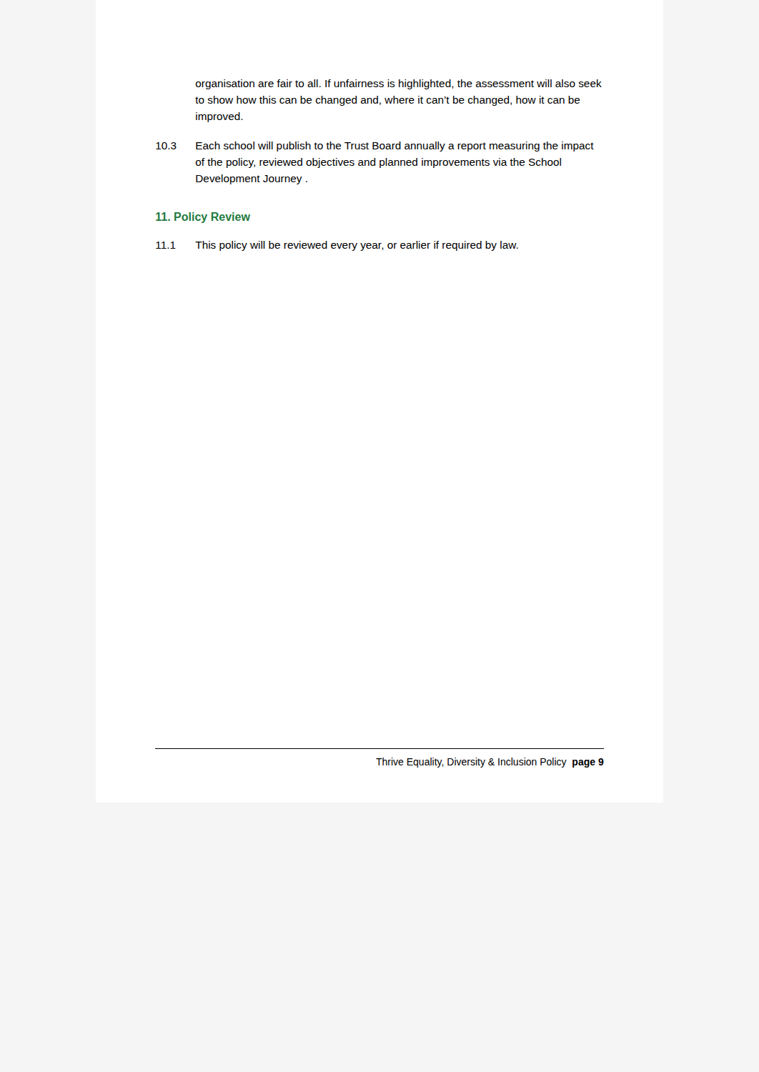organisation are fair to all. If unfairness is highlighted, the assessment will also seek to show how this can be changed and, where it can’t be changed, how it can be improved.
10.3
Each school will publish to the Trust Board annually a report measuring the impact of the policy, reviewed objectives and planned improvements via the School Development Journey .
11. Policy Review
11.1
This policy will be reviewed every year, or earlier if required by law.
Thrive Equality, Diversity & Inclusion Policy page 9